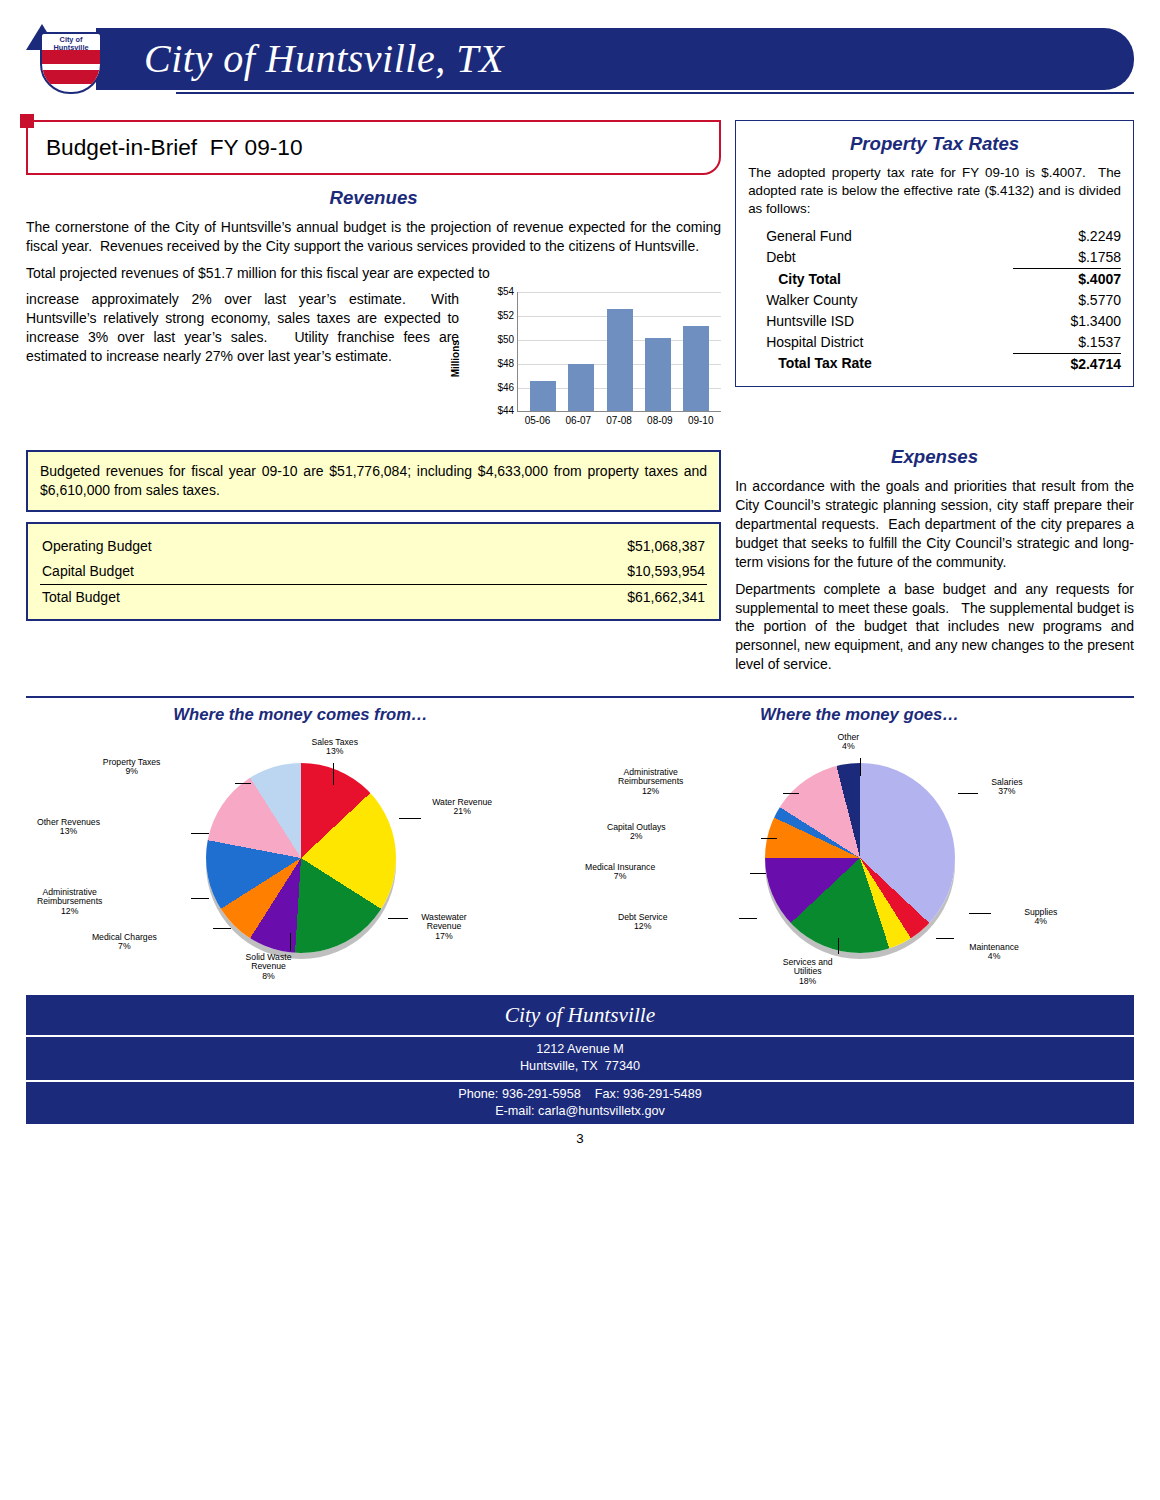City of
Huntsville
City of Huntsville, TX
Budget-in-Brief FY 09-10
Revenues
The cornerstone of the City of Huntsville’s annual budget is the projection of revenue expected for the coming fiscal year. Revenues received by the City support the various services provided to the citizens of Huntsville.
Total projected revenues of $51.7 million for this fiscal year are expected to
Millions
$54
$52
$50
$48
$46
$44
05-0606-0707-0808-0909-10
increase approximately 2% over last year’s estimate. With Huntsville’s relatively strong economy, sales taxes are expected to increase 3% over last year’s sales. Utility franchise fees are estimated to increase nearly 27% over last year’s estimate.
Property Tax Rates
The adopted property tax rate for FY 09-10 is $.4007. The adopted rate is below the effective rate ($.4132) and is divided as follows:
| General Fund | $.2249 |
| Debt | $.1758 |
| City Total | $.4007 |
| Walker County | $.5770 |
| Huntsville ISD | $1.3400 |
| Hospital District | $.1537 |
| Total Tax Rate | $2.4714 |
Budgeted revenues for fiscal year 09-10 are $51,776,084; including $4,633,000 from property taxes and $6,610,000 from sales taxes.
| Operating Budget | $51,068,387 |
| Capital Budget | $10,593,954 |
| Total Budget | $61,662,341 |
Expenses
In accordance with the goals and priorities that result from the City Council’s strategic planning session, city staff prepare their departmental requests. Each department of the city prepares a budget that seeks to fulfill the City Council’s strategic and long-term visions for the future of the community.
Departments complete a base budget and any requests for supplemental to meet these goals. The supplemental budget is the portion of the budget that includes new programs and personnel, new equipment, and any new changes to the present level of service.
Where the money comes from…
Sales Taxes 13%
Water Revenue 21%
Wastewater Revenue 17%
Solid Waste Revenue 8%
Medical Charges 7%
Administrative Reimbursements 12%
Other Revenues 13%
Property Taxes 9%
Where the money goes…
Other 4%
Salaries 37%
Supplies 4%
Maintenance 4%
Services and Utilities 18%
Debt Service 12%
Medical Insurance 7%
Capital Outlays 2%
Administrative Reimbursements 12%
City of Huntsville
1212 Avenue M
Huntsville, TX 77340
Phone: 936-291-5958 Fax: 936-291-5489
E-mail: carla@huntsvilletx.gov
3